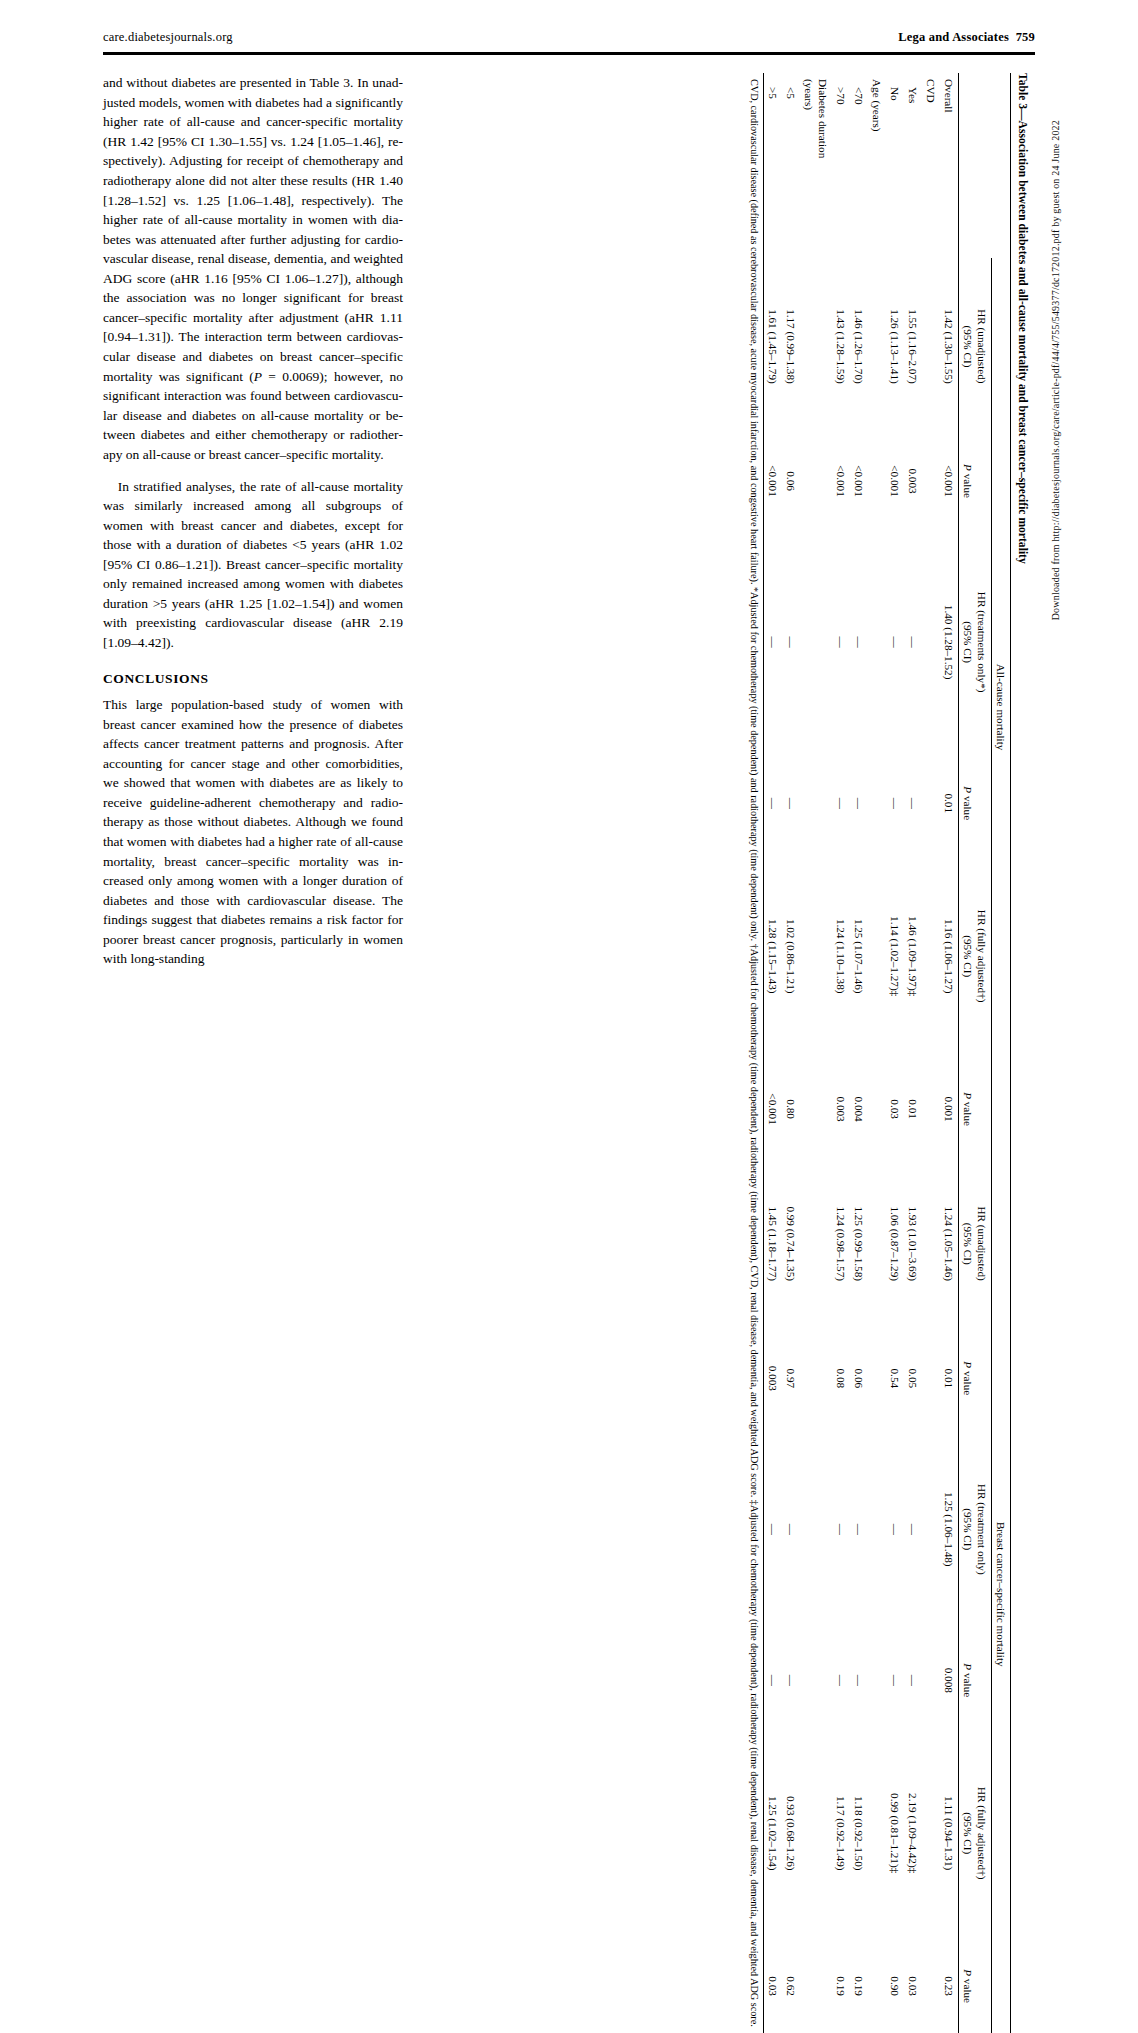care.diabetesjournals.org
Lega and Associates 759
and without diabetes are presented in Table 3. In unadjusted models, women with diabetes had a significantly higher rate of all-cause and cancer-specific mortality (HR 1.42 [95% CI 1.30–1.55] vs. 1.24 [1.05–1.46], respectively). Adjusting for receipt of chemotherapy and radiotherapy alone did not alter these results (HR 1.40 [1.28–1.52] vs. 1.25 [1.06–1.48], respectively). The higher rate of all-cause mortality in women with diabetes was attenuated after further adjusting for cardiovascular disease, renal disease, dementia, and weighted ADG score (aHR 1.16 [95% CI 1.06–1.27]), although the association was no longer significant for breast cancer–specific mortality after adjustment (aHR 1.11 [0.94–1.31]). The interaction term between cardiovascular disease and diabetes on breast cancer–specific mortality was significant (P = 0.0069); however, no significant interaction was found between cardiovascular disease and diabetes on all-cause mortality or between diabetes and either chemotherapy or radiotherapy on all-cause or breast cancer–specific mortality.
In stratified analyses, the rate of all-cause mortality was similarly increased among all subgroups of women with breast cancer and diabetes, except for those with a duration of diabetes <5 years (aHR 1.02 [95% CI 0.86–1.21]). Breast cancer–specific mortality only remained increased among women with diabetes duration >5 years (aHR 1.25 [1.02–1.54]) and women with preexisting cardiovascular disease (aHR 2.19 [1.09–4.42]).
Conclusions
This large population-based study of women with breast cancer examined how the presence of diabetes affects cancer treatment patterns and prognosis. After accounting for cancer stage and other comorbidities, we showed that women with diabetes are as likely to receive guideline-adherent chemotherapy and radiotherapy as those without diabetes. Although we found that women with diabetes had a higher rate of all-cause mortality, breast cancer–specific mortality was increased only among women with a longer duration of diabetes and those with cardiovascular disease. The findings suggest that diabetes remains a risk factor for poorer breast cancer prognosis, particularly in women with long-standing
Table 3—Association between diabetes and all-cause mortality and breast cancer–specific mortality
| | All-cause mortality | Breast cancer–specific mortality |
| --- | --- | --- |
| | HR (unadjusted) (95% CI) | P value | HR (treatments only*) (95% CI) | P value | HR (fully adjusted†) (95% CI) | P value | HR (unadjusted) (95% CI) | P value | HR (treatment only) (95% CI) | P value | HR (fully adjusted†) (95% CI) | P value |
| Overall | 1.42 (1.30–1.55) | <0.001 | 1.40 (1.28–1.52) | 0.01 | 1.16 (1.06–1.27) | 0.001 | 1.24 (1.05–1.46) | 0.01 | 1.25 (1.06–1.48) | 0.008 | 1.11 (0.94–1.31) | 0.23 |
| CVD | |
| Yes | 1.55 (1.16–2.07) | 0.003 | — | — | 1.46 (1.09–1.97)‡ | 0.01 | 1.93 (1.01–3.69) | 0.05 | — | — | 2.19 (1.09–4.42)‡ | 0.03 |
| No | 1.26 (1.13–1.41) | <0.001 | — | — | 1.14 (1.02–1.27)‡ | 0.03 | 1.06 (0.87–1.29) | 0.54 | — | — | 0.99 (0.81–1.21)‡ | 0.90 |
| Age (years) | |
| <70 | 1.46 (1.26–1.70) | <0.001 | — | — | 1.25 (1.07–1.46) | 0.004 | 1.25 (0.99–1.58) | 0.06 | — | — | 1.18 (0.92–1.50) | 0.19 |
| >70 | 1.43 (1.28–1.59) | <0.001 | — | — | 1.24 (1.10–1.38) | 0.003 | 1.24 (0.98–1.57) | 0.08 | — | — | 1.17 (0.92–1.49) | 0.19 |
| Diabetes duration (years) | |
| <5 | 1.17 (0.99–1.38) | 0.06 | — | — | 1.02 (0.86–1.21) | 0.80 | 0.99 (0.74–1.35) | 0.97 | — | — | 0.93 (0.68–1.26) | 0.62 |
| >5 | 1.61 (1.45–1.79) | <0.001 | — | — | 1.28 (1.15–1.43) | <0.001 | 1.45 (1.18–1.77) | 0.003 | — | — | 1.25 (1.02–1.54) | 0.03 |
| CVD, cardiovascular disease (defined as cerebrovascular disease, acute myocardial infarction, and congestive heart failure). *Adjusted for chemotherapy (time dependent) and radiotherapy (time dependent) only. †Adjusted for chemotherapy (time dependent), radiotherapy (time dependent), CVD, renal disease, dementia, and weighted ADG score. ‡Adjusted for chemotherapy (time dependent), radiotherapy (time dependent), renal disease, dementia, and weighted ADG score. |
Downloaded from http://diabetesjournals.org/care/article-pdf/44/4/755/549377/dc172012.pdf by guest on 24 June 2022